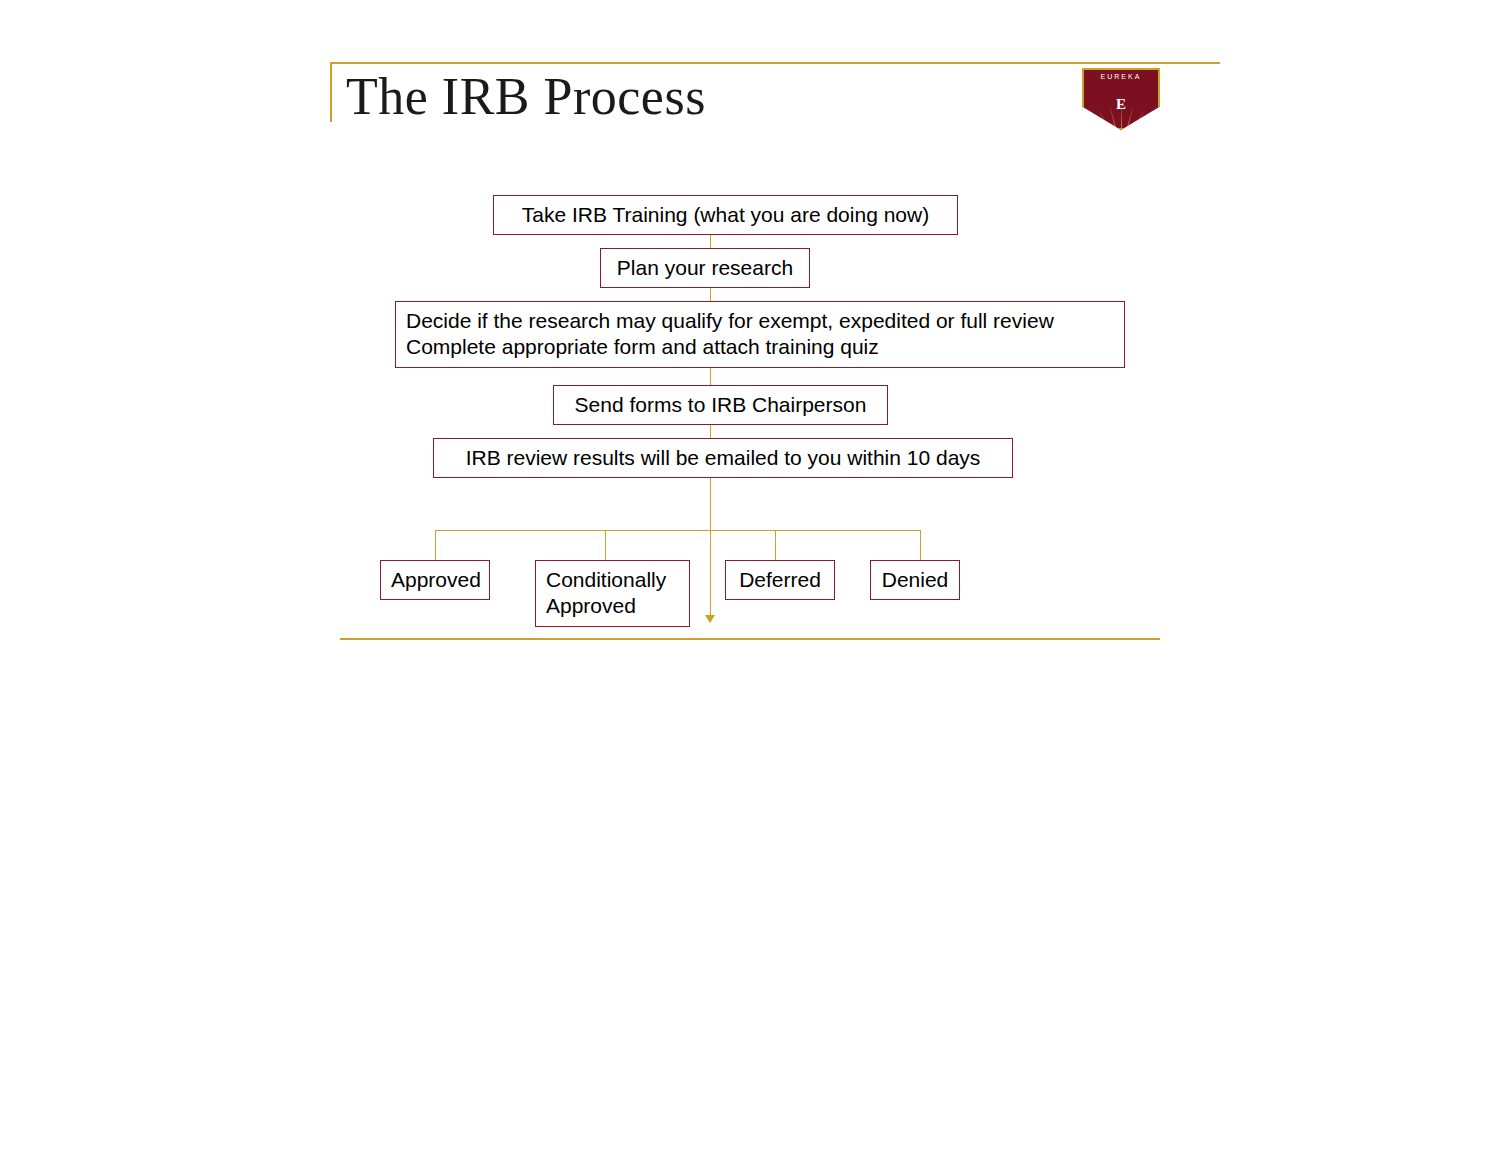The IRB Process
EUREKA
E
Take IRB Training (what you are doing now)
Plan your research
Decide if the research may qualify for exempt, expedited or full review
Complete appropriate form and attach training quiz
Send forms to IRB Chairperson
IRB review results will be emailed to you within 10 days
Approved
Conditionally
Approved
Deferred
Denied